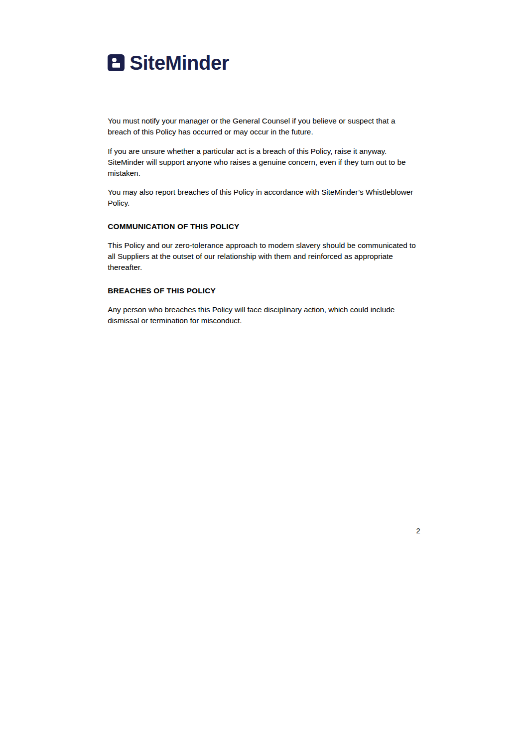SiteMinder
You must notify your manager or the General Counsel if you believe or suspect that a breach of this Policy has occurred or may occur in the future.
If you are unsure whether a particular act is a breach of this Policy, raise it anyway. SiteMinder will support anyone who raises a genuine concern, even if they turn out to be mistaken.
You may also report breaches of this Policy in accordance with SiteMinder’s Whistleblower Policy.
COMMUNICATION OF THIS POLICY
This Policy and our zero-tolerance approach to modern slavery should be communicated to all Suppliers at the outset of our relationship with them and reinforced as appropriate thereafter.
BREACHES OF THIS POLICY
Any person who breaches this Policy will face disciplinary action, which could include dismissal or termination for misconduct.
2